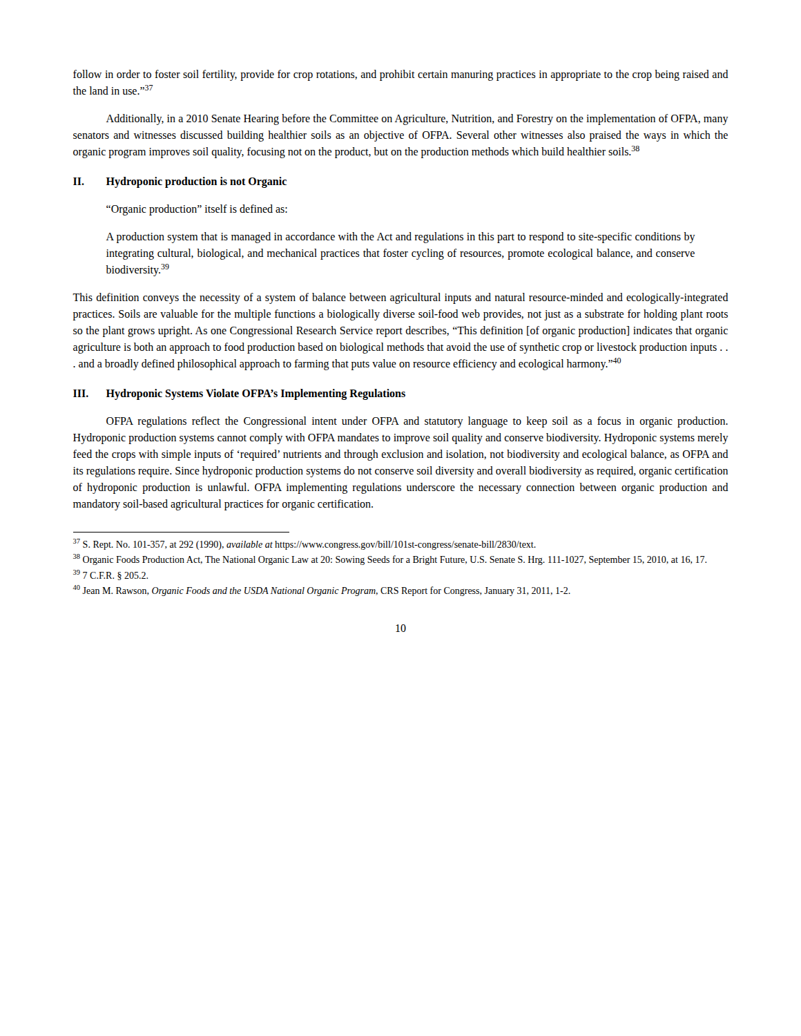follow in order to foster soil fertility, provide for crop rotations, and prohibit certain manuring practices in appropriate to the crop being raised and the land in use.”37
Additionally, in a 2010 Senate Hearing before the Committee on Agriculture, Nutrition, and Forestry on the implementation of OFPA, many senators and witnesses discussed building healthier soils as an objective of OFPA. Several other witnesses also praised the ways in which the organic program improves soil quality, focusing not on the product, but on the production methods which build healthier soils.38
II. Hydroponic production is not Organic
“Organic production” itself is defined as:
A production system that is managed in accordance with the Act and regulations in this part to respond to site-specific conditions by integrating cultural, biological, and mechanical practices that foster cycling of resources, promote ecological balance, and conserve biodiversity.39
This definition conveys the necessity of a system of balance between agricultural inputs and natural resource-minded and ecologically-integrated practices. Soils are valuable for the multiple functions a biologically diverse soil-food web provides, not just as a substrate for holding plant roots so the plant grows upright. As one Congressional Research Service report describes, “This definition [of organic production] indicates that organic agriculture is both an approach to food production based on biological methods that avoid the use of synthetic crop or livestock production inputs . . . and a broadly defined philosophical approach to farming that puts value on resource efficiency and ecological harmony.”40
III. Hydroponic Systems Violate OFPA’s Implementing Regulations
OFPA regulations reflect the Congressional intent under OFPA and statutory language to keep soil as a focus in organic production. Hydroponic production systems cannot comply with OFPA mandates to improve soil quality and conserve biodiversity. Hydroponic systems merely feed the crops with simple inputs of ‘required’ nutrients and through exclusion and isolation, not biodiversity and ecological balance, as OFPA and its regulations require. Since hydroponic production systems do not conserve soil diversity and overall biodiversity as required, organic certification of hydroponic production is unlawful. OFPA implementing regulations underscore the necessary connection between organic production and mandatory soil-based agricultural practices for organic certification.
37 S. Rept. No. 101-357, at 292 (1990), available at https://www.congress.gov/bill/101st-congress/senate-bill/2830/text.
38 Organic Foods Production Act, The National Organic Law at 20: Sowing Seeds for a Bright Future, U.S. Senate S. Hrg. 111-1027, September 15, 2010, at 16, 17.
39 7 C.F.R. § 205.2.
40 Jean M. Rawson, Organic Foods and the USDA National Organic Program, CRS Report for Congress, January 31, 2011, 1-2.
10